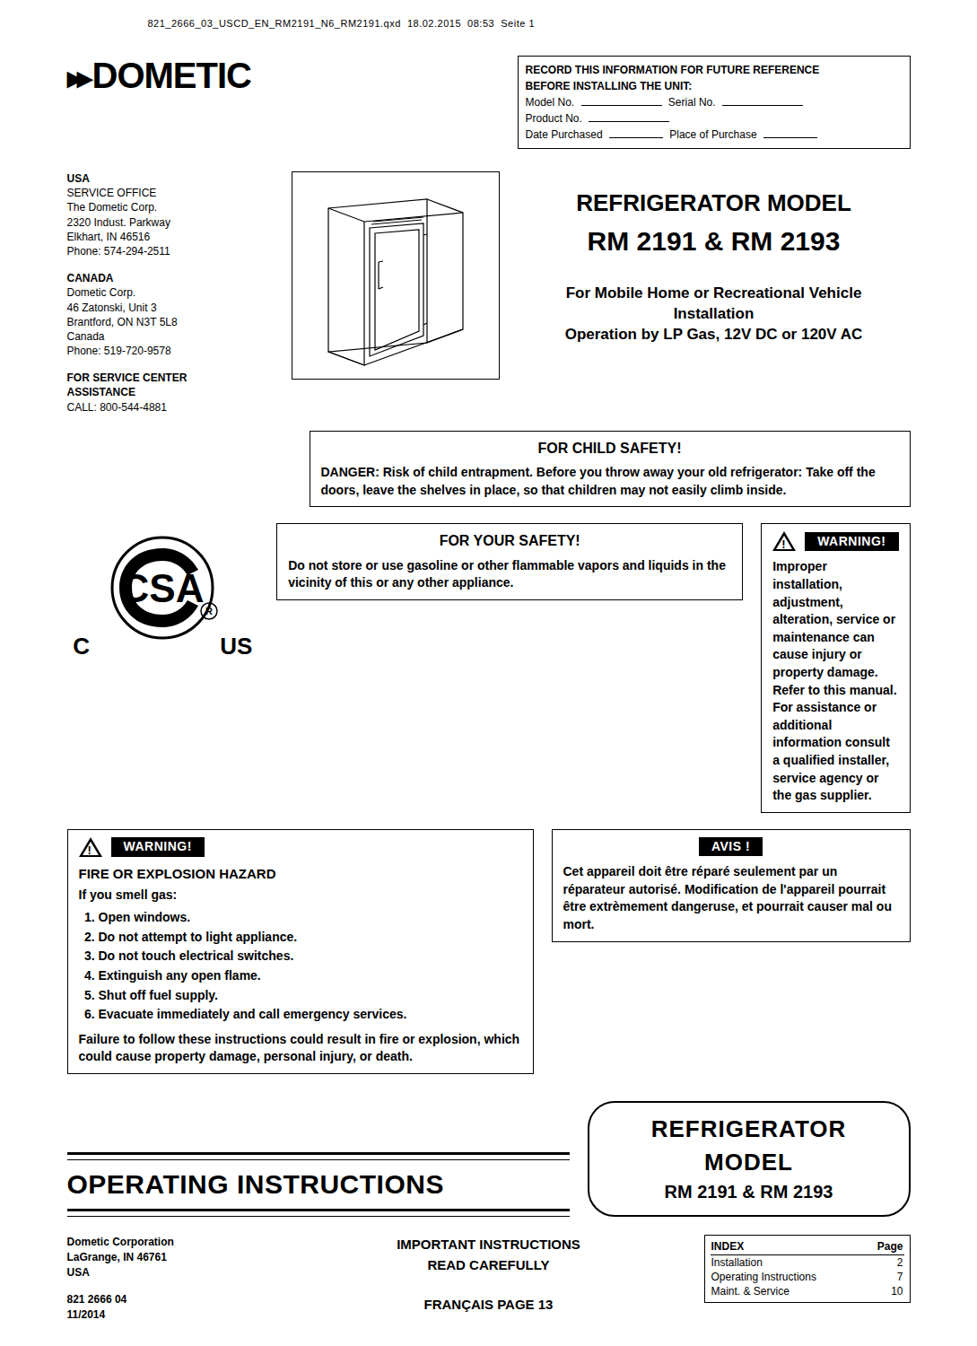821_2666_03_USCD_EN_RM2191_N6_RM2191.qxd 18.02.2015 08:53 Seite 1
▸▸DOMETIC
RECORD THIS INFORMATION FOR FUTURE REFERENCE
BEFORE INSTALLING THE UNIT:
Model No. Serial No.
Product No.
Date Purchased Place of Purchase
USA
SERVICE OFFICE
The Dometic Corp.
2320 Indust. Parkway
Elkhart, IN 46516
Phone: 574-294-2511
CANADA
Dometic Corp.
46 Zatonski, Unit 3
Brantford, ON N3T 5L8
Canada
Phone: 519-720-9578
FOR SERVICE CENTER
ASSISTANCE
CALL: 800-544-4881
REFRIGERATOR MODEL
RM 2191 & RM 2193
For Mobile Home or Recreational Vehicle
Installation
Operation by LP Gas, 12V DC or 120V AC
FOR CHILD SAFETY!
DANGER: Risk of child entrapment. Before you throw away your old refrigerator: Take off the doors, leave the shelves in place, so that children may not easily climb inside.
CSA R
CUS
FOR YOUR SAFETY!
Do not store or use gasoline or other flammable vapors and liquids in the vicinity of this or any other appliance.
!
WARNING!
Improper installation, adjustment, alteration, service or maintenance can cause injury or property damage. Refer to this manual. For assistance or additional information consult a qualified installer, service agency or the gas supplier.
!
WARNING!
FIRE OR EXPLOSION HAZARD
If you smell gas:
Open windows.
Do not attempt to light appliance.
Do not touch electrical switches.
Extinguish any open flame.
Shut off fuel supply.
Evacuate immediately and call emergency services.
Failure to follow these instructions could result in fire or explosion, which could cause property damage, personal injury, or death.
AVIS !
Cet appareil doit être réparé seulement par un réparateur autorisé. Modification de l'appareil pourrait être extrèmement dangeruse, et pourrait causer mal ou mort.
OPERATING INSTRUCTIONS
REFRIGERATOR
MODEL
RM 2191 & RM 2193
Dometic Corporation
LaGrange, IN 46761
USA
821 2666 04
11/2014
IMPORTANT INSTRUCTIONS
READ CAREFULLY
FRANÇAIS PAGE 13
| INDEX | Page |
| --- | --- |
| Installation | 2 |
| Operating Instructions | 7 |
| Maint. & Service | 10 |